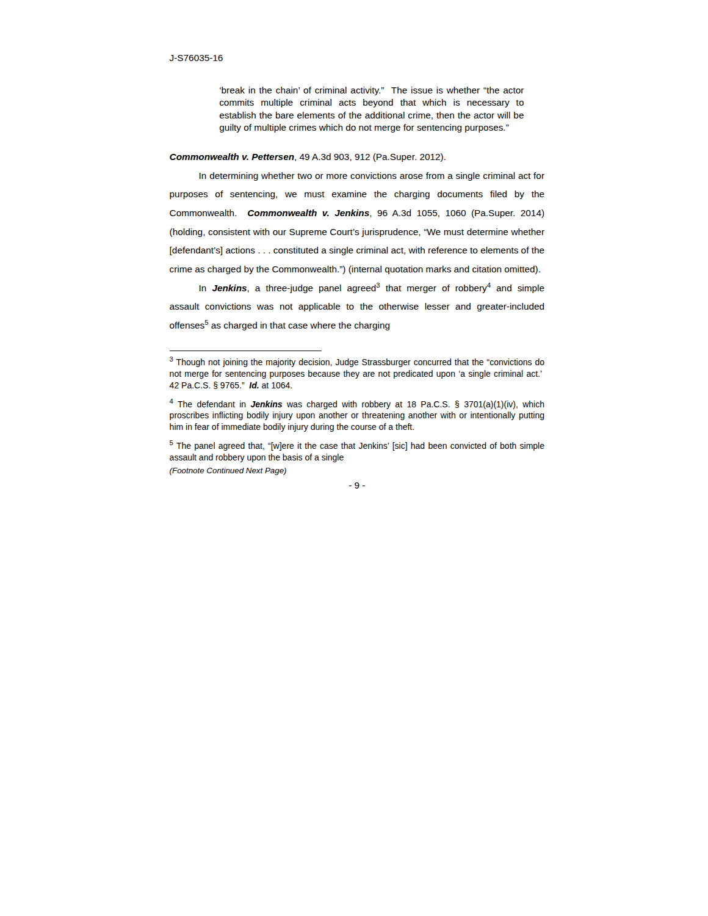J-S76035-16
‘break in the chain’ of criminal activity.” The issue is whether “the actor commits multiple criminal acts beyond that which is necessary to establish the bare elements of the additional crime, then the actor will be guilty of multiple crimes which do not merge for sentencing purposes.”
Commonwealth v. Pettersen, 49 A.3d 903, 912 (Pa.Super. 2012).
In determining whether two or more convictions arose from a single criminal act for purposes of sentencing, we must examine the charging documents filed by the Commonwealth. Commonwealth v. Jenkins, 96 A.3d 1055, 1060 (Pa.Super. 2014) (holding, consistent with our Supreme Court’s jurisprudence, “We must determine whether [defendant’s] actions . . . constituted a single criminal act, with reference to elements of the crime as charged by the Commonwealth.”) (internal quotation marks and citation omitted).
In Jenkins, a three-judge panel agreed3 that merger of robbery4 and simple assault convictions was not applicable to the otherwise lesser and greater-included offenses5 as charged in that case where the charging
3 Though not joining the majority decision, Judge Strassburger concurred that the “convictions do not merge for sentencing purposes because they are not predicated upon ‘a single criminal act.’ 42 Pa.C.S. § 9765.” Id. at 1064.
4 The defendant in Jenkins was charged with robbery at 18 Pa.C.S. § 3701(a)(1)(iv), which proscribes inflicting bodily injury upon another or threatening another with or intentionally putting him in fear of immediate bodily injury during the course of a theft.
5 The panel agreed that, “[w]ere it the case that Jenkins’ [sic] had been convicted of both simple assault and robbery upon the basis of a single
(Footnote Continued Next Page)
- 9 -